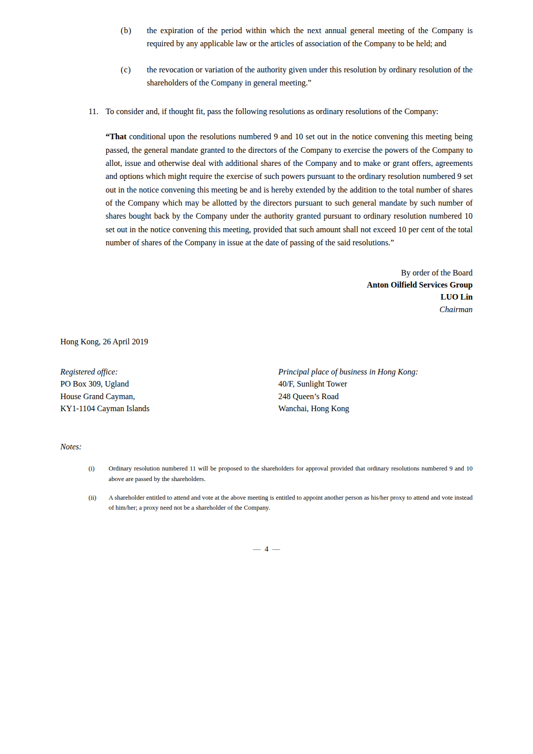(b) the expiration of the period within which the next annual general meeting of the Company is required by any applicable law or the articles of association of the Company to be held; and
(c) the revocation or variation of the authority given under this resolution by ordinary resolution of the shareholders of the Company in general meeting.”
11. To consider and, if thought fit, pass the following resolutions as ordinary resolutions of the Company:
“That conditional upon the resolutions numbered 9 and 10 set out in the notice convening this meeting being passed, the general mandate granted to the directors of the Company to exercise the powers of the Company to allot, issue and otherwise deal with additional shares of the Company and to make or grant offers, agreements and options which might require the exercise of such powers pursuant to the ordinary resolution numbered 9 set out in the notice convening this meeting be and is hereby extended by the addition to the total number of shares of the Company which may be allotted by the directors pursuant to such general mandate by such number of shares bought back by the Company under the authority granted pursuant to ordinary resolution numbered 10 set out in the notice convening this meeting, provided that such amount shall not exceed 10 per cent of the total number of shares of the Company in issue at the date of passing of the said resolutions.”
By order of the Board
Anton Oilfield Services Group
LUO Lin
Chairman
Hong Kong, 26 April 2019
Registered office:
PO Box 309, Ugland
House Grand Cayman,
KY1-1104 Cayman Islands
Principal place of business in Hong Kong:
40/F, Sunlight Tower
248 Queen’s Road
Wanchai, Hong Kong
Notes:
(i) Ordinary resolution numbered 11 will be proposed to the shareholders for approval provided that ordinary resolutions numbered 9 and 10 above are passed by the shareholders.
(ii) A shareholder entitled to attend and vote at the above meeting is entitled to appoint another person as his/her proxy to attend and vote instead of him/her; a proxy need not be a shareholder of the Company.
— 4 —